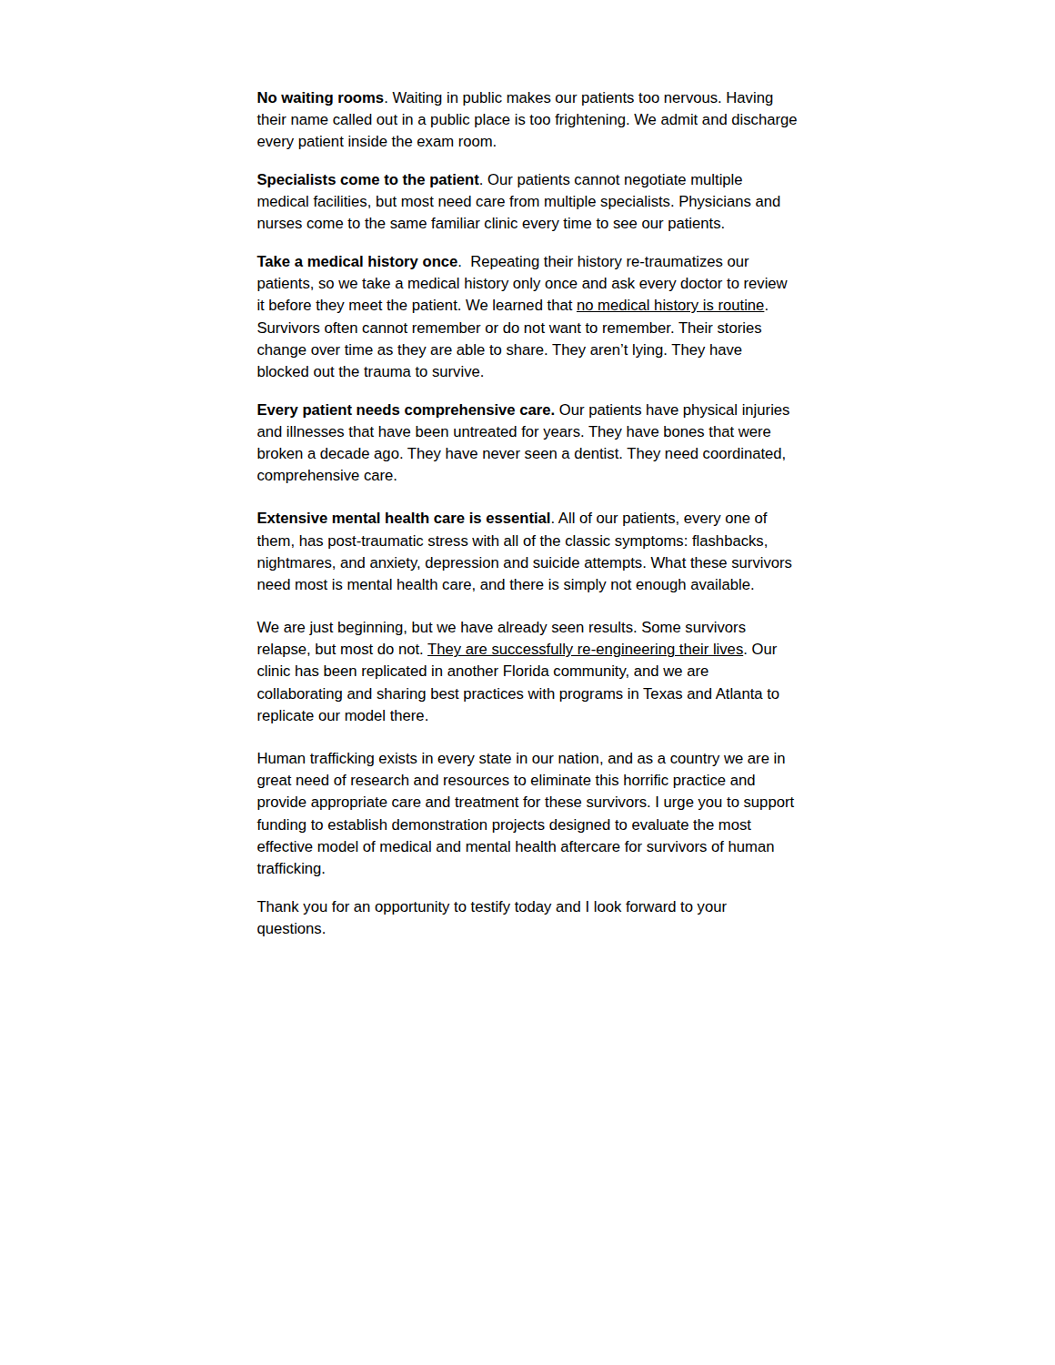No waiting rooms. Waiting in public makes our patients too nervous. Having their name called out in a public place is too frightening. We admit and discharge every patient inside the exam room.
Specialists come to the patient. Our patients cannot negotiate multiple medical facilities, but most need care from multiple specialists. Physicians and nurses come to the same familiar clinic every time to see our patients.
Take a medical history once. Repeating their history re-traumatizes our patients, so we take a medical history only once and ask every doctor to review it before they meet the patient. We learned that no medical history is routine. Survivors often cannot remember or do not want to remember. Their stories change over time as they are able to share. They aren’t lying. They have blocked out the trauma to survive.
Every patient needs comprehensive care. Our patients have physical injuries and illnesses that have been untreated for years. They have bones that were broken a decade ago. They have never seen a dentist. They need coordinated, comprehensive care.
Extensive mental health care is essential. All of our patients, every one of them, has post-traumatic stress with all of the classic symptoms: flashbacks, nightmares, and anxiety, depression and suicide attempts. What these survivors need most is mental health care, and there is simply not enough available.
We are just beginning, but we have already seen results. Some survivors relapse, but most do not. They are successfully re-engineering their lives. Our clinic has been replicated in another Florida community, and we are collaborating and sharing best practices with programs in Texas and Atlanta to replicate our model there.
Human trafficking exists in every state in our nation, and as a country we are in great need of research and resources to eliminate this horrific practice and provide appropriate care and treatment for these survivors. I urge you to support funding to establish demonstration projects designed to evaluate the most effective model of medical and mental health aftercare for survivors of human trafficking.
Thank you for an opportunity to testify today and I look forward to your questions.